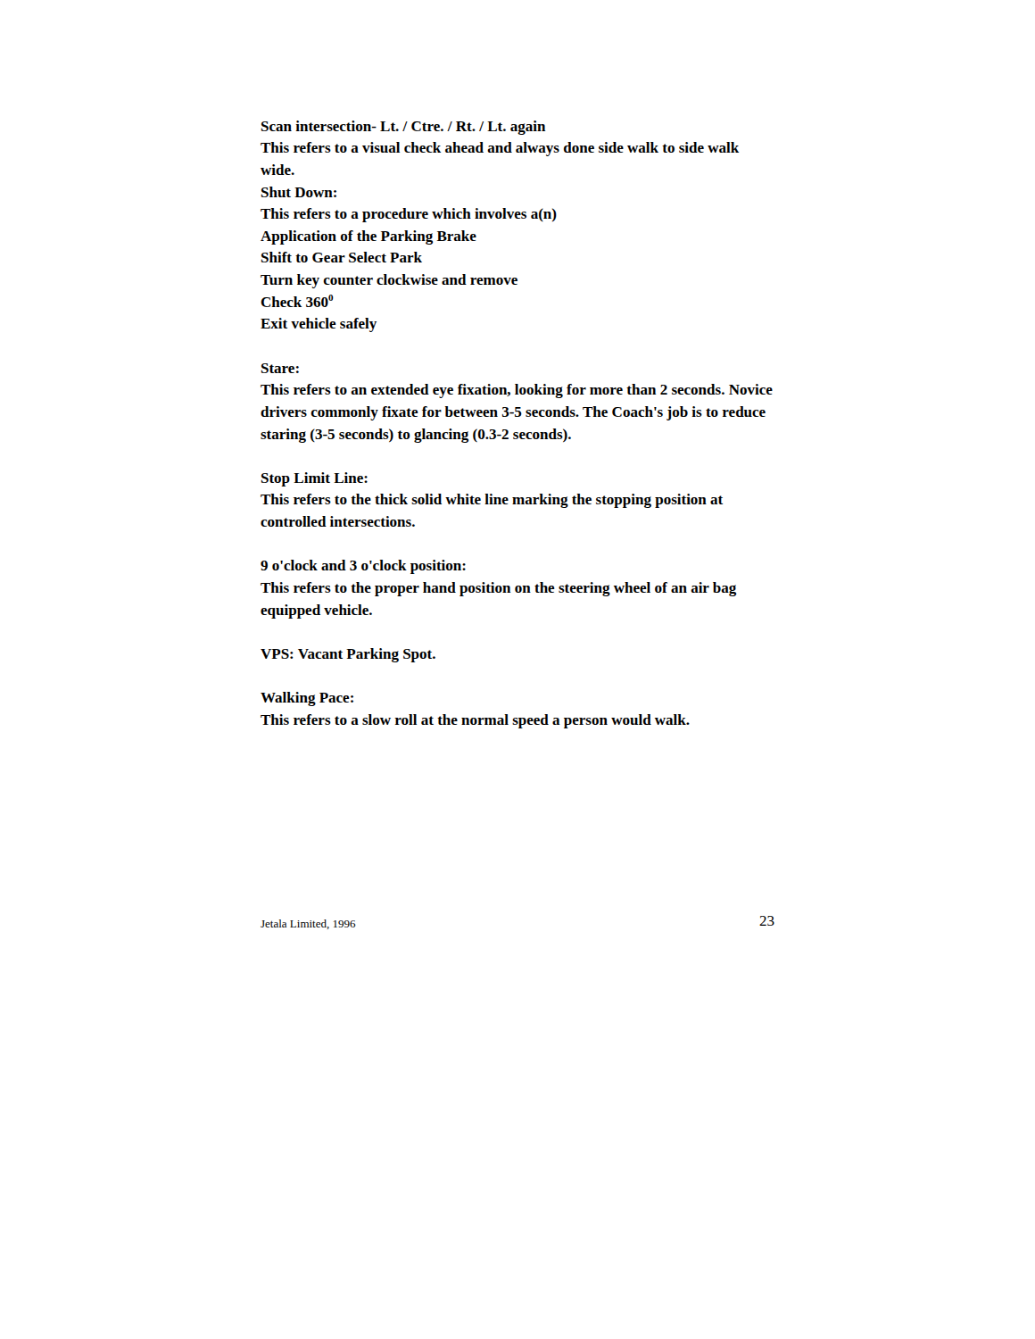Scan intersection- Lt. / Ctre. / Rt. / Lt. again
This refers to a visual check ahead and always done side walk to side walk wide.
Shut Down:
This refers to a procedure which involves a(n)
Application of the Parking Brake
Shift to Gear Select Park
Turn key counter clockwise and remove
Check 3600
Exit vehicle safely
Stare:
This refers to an extended eye fixation, looking for more than 2 seconds. Novice drivers commonly fixate for between 3-5 seconds. The Coach's job is to reduce staring (3-5 seconds) to glancing (0.3-2 seconds).
Stop Limit Line:
This refers to the thick solid white line marking the stopping position at controlled intersections.
9 o'clock and 3 o'clock position:
This refers to the proper hand position on the steering wheel of an air bag equipped vehicle.
VPS: Vacant Parking Spot.
Walking Pace:
This refers to a slow roll at the normal speed a person would walk.
Jetala Limited, 1996 23